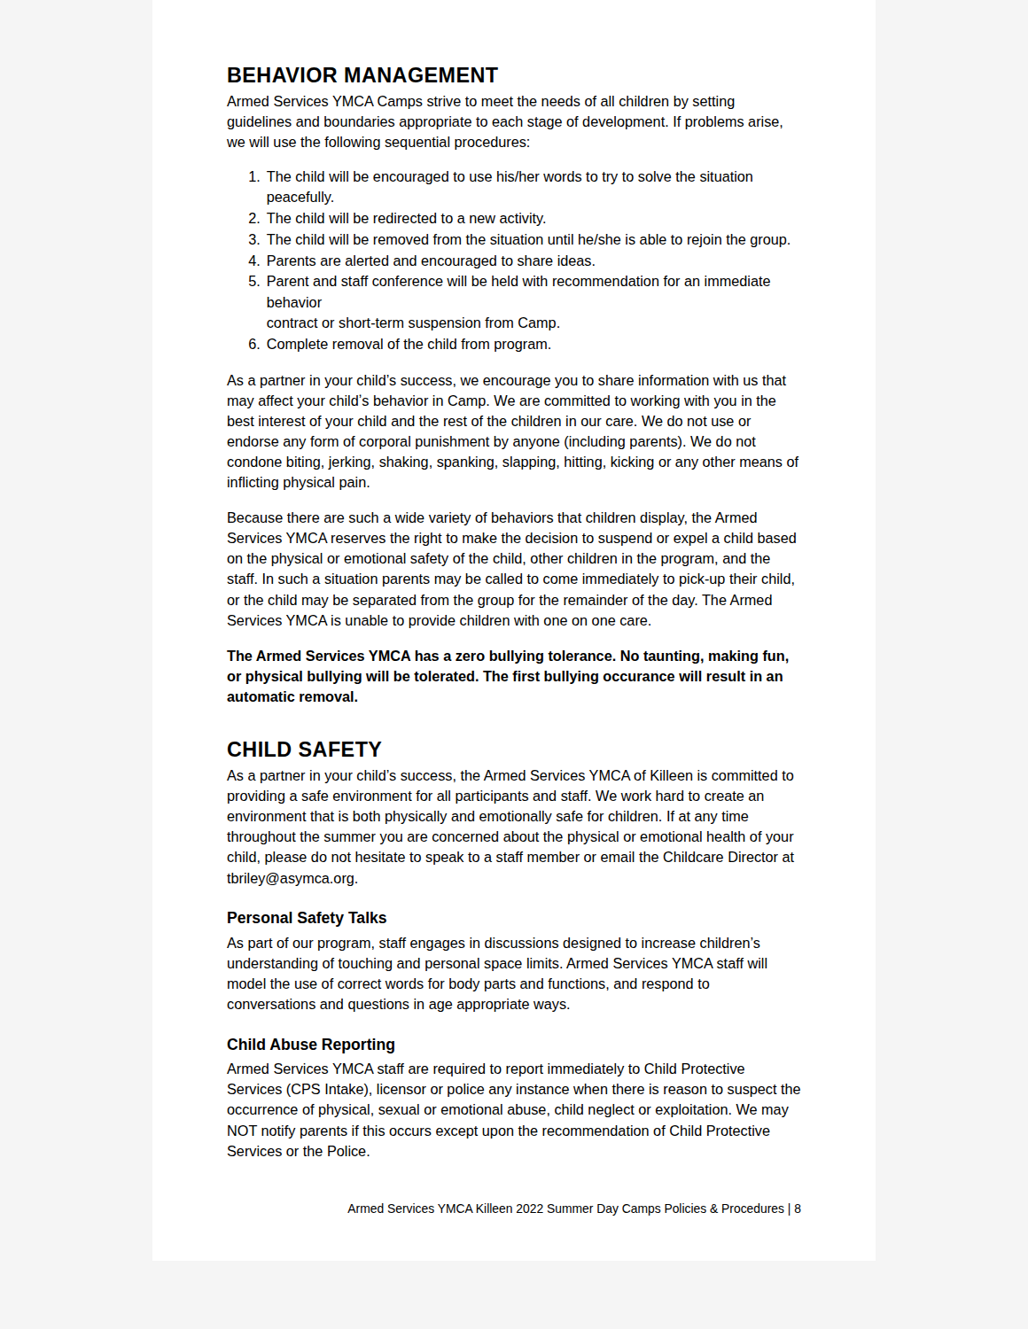BEHAVIOR MANAGEMENT
Armed Services YMCA Camps strive to meet the needs of all children by setting guidelines and boundaries appropriate to each stage of development. If problems arise, we will use the following sequential procedures:
The child will be encouraged to use his/her words to try to solve the situation peacefully.
The child will be redirected to a new activity.
The child will be removed from the situation until he/she is able to rejoin the group.
Parents are alerted and encouraged to share ideas.
Parent and staff conference will be held with recommendation for an immediate behavior contract or short-term suspension from Camp.
Complete removal of the child from program.
As a partner in your child’s success, we encourage you to share information with us that may affect your childʼs behavior in Camp. We are committed to working with you in the best interest of your child and the rest of the children in our care. We do not use or endorse any form of corporal punishment by anyone (including parents). We do not condone biting, jerking, shaking, spanking, slapping, hitting, kicking or any other means of inflicting physical pain.
Because there are such a wide variety of behaviors that children display, the Armed Services YMCA reserves the right to make the decision to suspend or expel a child based on the physical or emotional safety of the child, other children in the program, and the staff. In such a situation parents may be called to come immediately to pick-up their child, or the child may be separated from the group for the remainder of the day. The Armed Services YMCA is unable to provide children with one on one care.
The Armed Services YMCA has a zero bullying tolerance. No taunting, making fun, or physical bullying will be tolerated. The first bullying occurance will result in an automatic removal.
CHILD SAFETY
As a partner in your child’s success, the Armed Services YMCA of Killeen is committed to providing a safe environment for all participants and staff. We work hard to create an environment that is both physically and emotionally safe for children. If at any time throughout the summer you are concerned about the physical or emotional health of your child, please do not hesitate to speak to a staff member or email the Childcare Director at tbriley@asymca.org.
Personal Safety Talks
As part of our program, staff engages in discussions designed to increase children’s understanding of touching and personal space limits. Armed Services YMCA staff will model the use of correct words for body parts and functions, and respond to conversations and questions in age appropriate ways.
Child Abuse Reporting
Armed Services YMCA staff are required to report immediately to Child Protective Services (CPS Intake), licensor or police any instance when there is reason to suspect the occurrence of physical, sexual or emotional abuse, child neglect or exploitation. We may NOT notify parents if this occurs except upon the recommendation of Child Protective Services or the Police.
Armed Services YMCA Killeen 2022 Summer Day Camps Policies & Procedures | 8